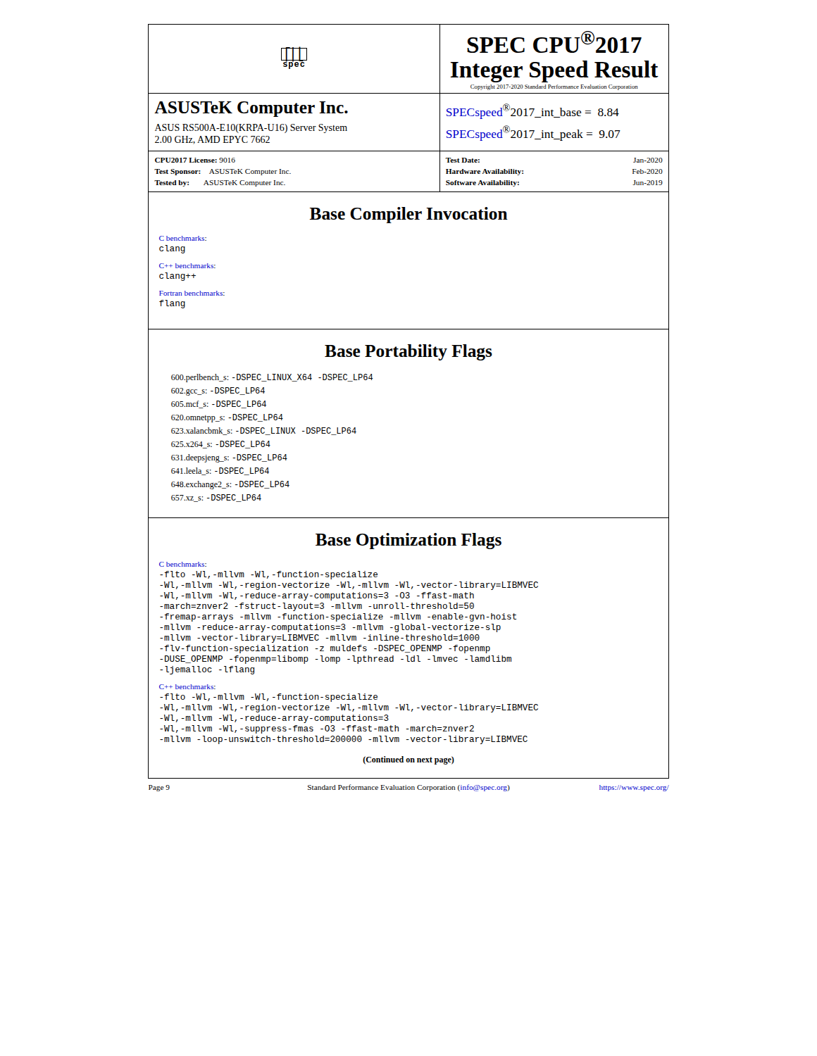⎡⎢⎣
spec
SPEC CPU®2017 Integer Speed Result
Copyright 2017-2020 Standard Performance Evaluation Corporation
ASUSTeK Computer Inc.
ASUS RS500A-E10(KRPA-U16) Server System
2.00 GHz, AMD EPYC 7662
SPECspeed®2017_int_base = 8.84
SPECspeed®2017_int_peak = 9.07
| CPU2017 License: 9016 |
| Test Sponsor: ASUSTeK Computer Inc. |
| Tested by: ASUSTeK Computer Inc. |
| Test Date: | Jan-2020 |
| Hardware Availability: | Feb-2020 |
| Software Availability: | Jun-2019 |
Base Compiler Invocation
C benchmarks:
clang
C++ benchmarks:
clang++
Fortran benchmarks:
flang
Base Portability Flags
600.perlbench_s: -DSPEC_LINUX_X64 -DSPEC_LP64
602.gcc_s: -DSPEC_LP64
605.mcf_s: -DSPEC_LP64
620.omnetpp_s: -DSPEC_LP64
623.xalancbmk_s: -DSPEC_LINUX -DSPEC_LP64
625.x264_s: -DSPEC_LP64
631.deepsjeng_s: -DSPEC_LP64
641.leela_s: -DSPEC_LP64
648.exchange2_s: -DSPEC_LP64
657.xz_s: -DSPEC_LP64
Base Optimization Flags
C benchmarks:
-flto -Wl,-mllvm -Wl,-function-specialize
-Wl,-mllvm -Wl,-region-vectorize -Wl,-mllvm -Wl,-vector-library=LIBMVEC
-Wl,-mllvm -Wl,-reduce-array-computations=3 -O3 -ffast-math
-march=znver2 -fstruct-layout=3 -mllvm -unroll-threshold=50
-fremap-arrays -mllvm -function-specialize -mllvm -enable-gvn-hoist
-mllvm -reduce-array-computations=3 -mllvm -global-vectorize-slp
-mllvm -vector-library=LIBMVEC -mllvm -inline-threshold=1000
-flv-function-specialization -z muldefs -DSPEC_OPENMP -fopenmp
-DUSE_OPENMP -fopenmp=libomp -lomp -lpthread -ldl -lmvec -lamdlibm
-ljemalloc -lflang
C++ benchmarks:
-flto -Wl,-mllvm -Wl,-function-specialize
-Wl,-mllvm -Wl,-region-vectorize -Wl,-mllvm -Wl,-vector-library=LIBMVEC
-Wl,-mllvm -Wl,-reduce-array-computations=3
-Wl,-mllvm -Wl,-suppress-fmas -O3 -ffast-math -march=znver2
-mllvm -loop-unswitch-threshold=200000 -mllvm -vector-library=LIBMVEC
(Continued on next page)
Page 9
Standard Performance Evaluation Corporation (info@spec.org)
https://www.spec.org/